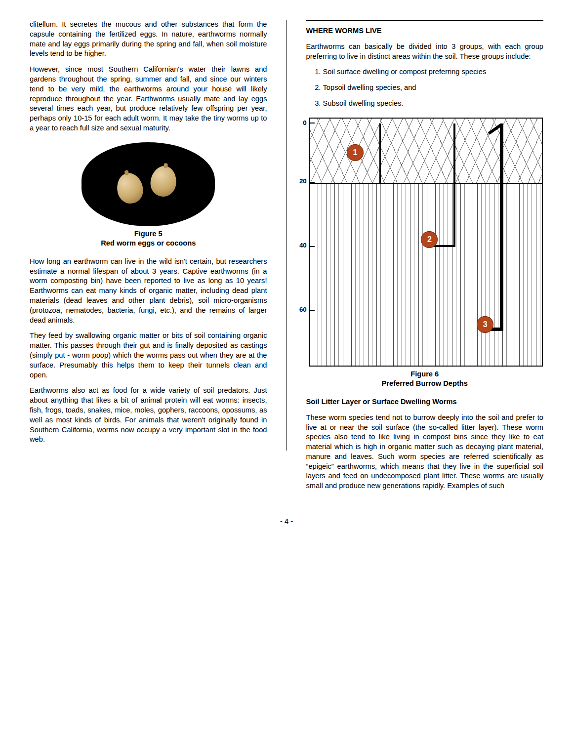clitellum. It secretes the mucous and other substances that form the capsule containing the fertilized eggs. In nature, earthworms normally mate and lay eggs primarily during the spring and fall, when soil moisture levels tend to be higher.
However, since most Southern Californian's water their lawns and gardens throughout the spring, summer and fall, and since our winters tend to be very mild, the earthworms around your house will likely reproduce throughout the year. Earthworms usually mate and lay eggs several times each year, but produce relatively few offspring per year, perhaps only 10-15 for each adult worm. It may take the tiny worms up to a year to reach full size and sexual maturity.
Figure 5
Red worm eggs or cocoons
How long an earthworm can live in the wild isn't certain, but researchers estimate a normal lifespan of about 3 years. Captive earthworms (in a worm composting bin) have been reported to live as long as 10 years! Earthworms can eat many kinds of organic matter, including dead plant materials (dead leaves and other plant debris), soil micro-organisms (protozoa, nematodes, bacteria, fungi, etc.), and the remains of larger dead animals.
They feed by swallowing organic matter or bits of soil containing organic matter. This passes through their gut and is finally deposited as castings (simply put - worm poop) which the worms pass out when they are at the surface. Presumably this helps them to keep their tunnels clean and open.
Earthworms also act as food for a wide variety of soil predators. Just about anything that likes a bit of animal protein will eat worms: insects, fish, frogs, toads, snakes, mice, moles, gophers, raccoons, opossums, as well as most kinds of birds. For animals that weren't originally found in Southern California, worms now occupy a very important slot in the food web.
WHERE WORMS LIVE
Earthworms can basically be divided into 3 groups, with each group preferring to live in distinct areas within the soil. These groups include:
Soil surface dwelling or compost preferring species
Topsoil dwelling species, and
Subsoil dwelling species.
0 20 40 60
1
2
3
Figure 6
Preferred Burrow Depths
Soil Litter Layer or Surface Dwelling Worms
These worm species tend not to burrow deeply into the soil and prefer to live at or near the soil surface (the so-called litter layer). These worm species also tend to like living in compost bins since they like to eat material which is high in organic matter such as decaying plant material, manure and leaves. Such worm species are referred scientifically as “epigeic” earthworms, which means that they live in the superficial soil layers and feed on undecomposed plant litter. These worms are usually small and produce new generations rapidly. Examples of such
- 4 -